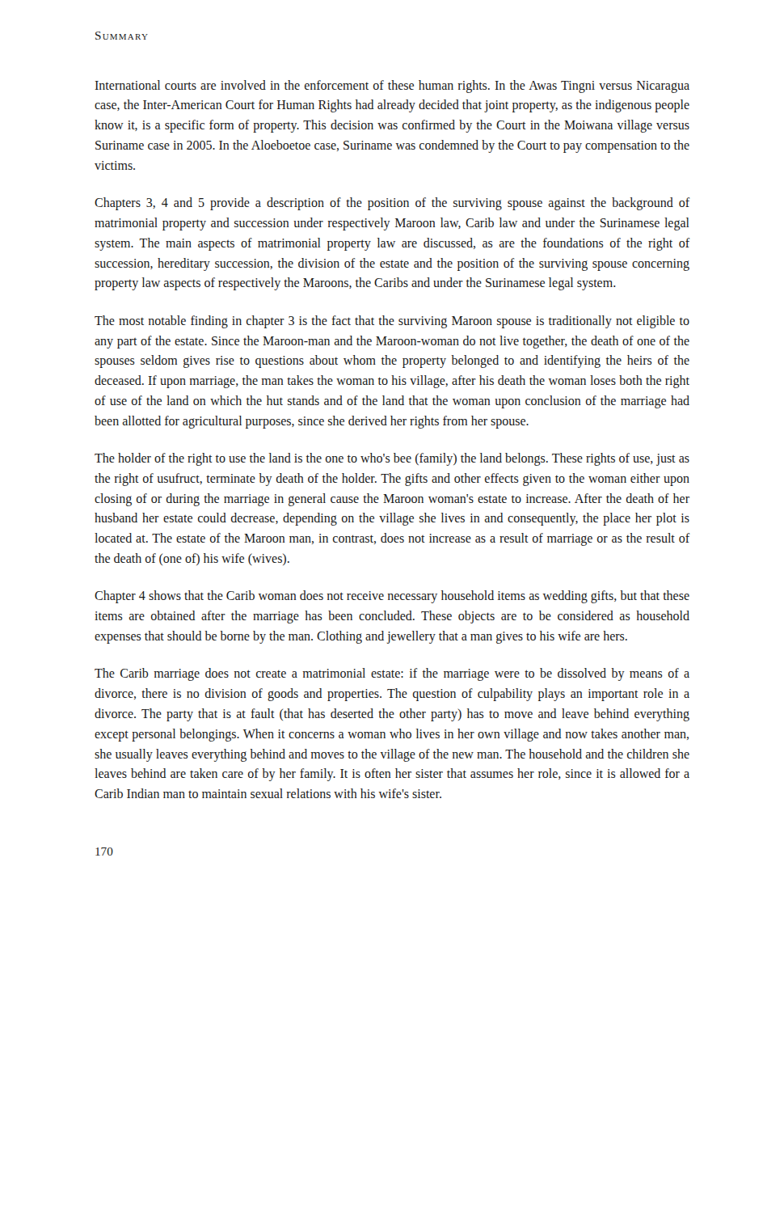Summary
International courts are involved in the enforcement of these human rights. In the Awas Tingni versus Nicaragua case, the Inter-American Court for Human Rights had already decided that joint property, as the indigenous people know it, is a specific form of property. This decision was confirmed by the Court in the Moiwana village versus Suriname case in 2005. In the Aloeboetoe case, Suriname was condemned by the Court to pay compensation to the victims.
Chapters 3, 4 and 5 provide a description of the position of the surviving spouse against the background of matrimonial property and succession under respectively Maroon law, Carib law and under the Surinamese legal system. The main aspects of matrimonial property law are discussed, as are the foundations of the right of succession, hereditary succession, the division of the estate and the position of the surviving spouse concerning property law aspects of respectively the Maroons, the Caribs and under the Surinamese legal system.
The most notable finding in chapter 3 is the fact that the surviving Maroon spouse is traditionally not eligible to any part of the estate. Since the Maroon-man and the Maroon-woman do not live together, the death of one of the spouses seldom gives rise to questions about whom the property belonged to and identifying the heirs of the deceased. If upon marriage, the man takes the woman to his village, after his death the woman loses both the right of use of the land on which the hut stands and of the land that the woman upon conclusion of the marriage had been allotted for agricultural purposes, since she derived her rights from her spouse.
The holder of the right to use the land is the one to who's bee (family) the land belongs. These rights of use, just as the right of usufruct, terminate by death of the holder. The gifts and other effects given to the woman either upon closing of or during the marriage in general cause the Maroon woman's estate to increase. After the death of her husband her estate could decrease, depending on the village she lives in and consequently, the place her plot is located at. The estate of the Maroon man, in contrast, does not increase as a result of marriage or as the result of the death of (one of) his wife (wives).
Chapter 4 shows that the Carib woman does not receive necessary household items as wedding gifts, but that these items are obtained after the marriage has been concluded. These objects are to be considered as household expenses that should be borne by the man. Clothing and jewellery that a man gives to his wife are hers.
The Carib marriage does not create a matrimonial estate: if the marriage were to be dissolved by means of a divorce, there is no division of goods and properties. The question of culpability plays an important role in a divorce. The party that is at fault (that has deserted the other party) has to move and leave behind everything except personal belongings. When it concerns a woman who lives in her own village and now takes another man, she usually leaves everything behind and moves to the village of the new man. The household and the children she leaves behind are taken care of by her family. It is often her sister that assumes her role, since it is allowed for a Carib Indian man to maintain sexual relations with his wife's sister.
170